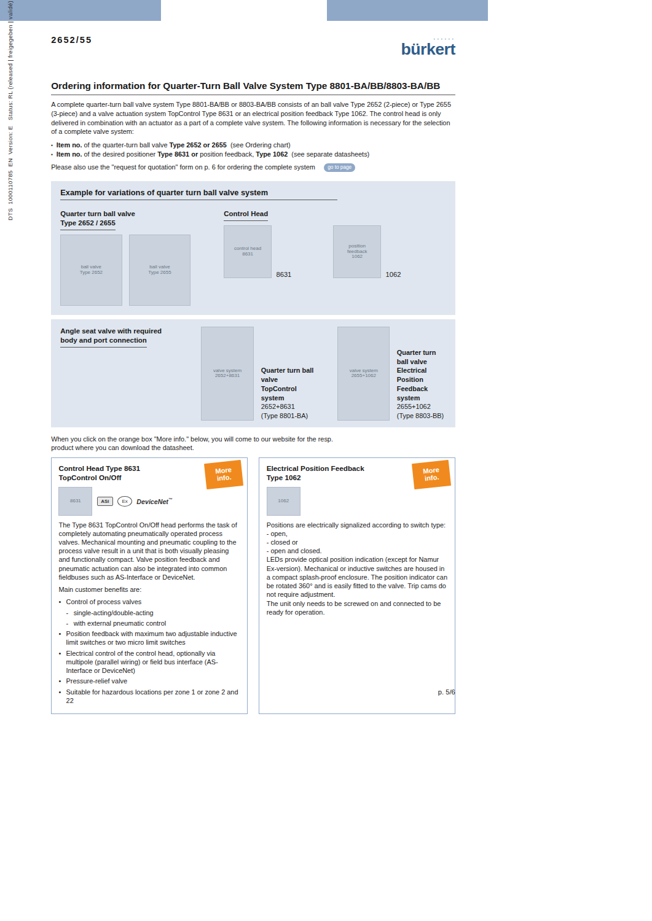2652/55
······
bürkert
DTS 1000110785 EN Version: E Status: RL (released | freigegeben | validé) printed: 19.01.2015
Ordering information for Quarter-Turn Ball Valve System Type 8801-BA/BB/8803-BA/BB
A complete quarter-turn ball valve system Type 8801-BA/BB or 8803-BA/BB consists of an ball valve Type 2652 (2-piece) or Type 2655 (3-piece) and a valve actuation system TopControl Type 8631 or an electrical position feedback Type 1062. The control head is only delivered in combination with an actuator as a part of a complete valve system. The following information is necessary for the selection of a complete valve system:
Item no. of the quarter-turn ball valve Type 2652 or 2655 (see Ordering chart)
Item no. of the desired positioner Type 8631 or position feedback, Type 1062 (see separate datasheets)
Please also use the "request for quotation" form on p. 6 for ordering the complete system go to page
Example for variations of quarter turn ball valve system
Quarter turn ball valve
Type 2652 / 2655
ball valve
Type 2652
ball valve
Type 2655
Control Head
control head
8631
8631
position
feedback
1062
1062
Angle seat valve with required
body and port connection
valve system
2652+8631
Quarter turn ball valve
TopControl system
2652+8631
(Type 8801-BA)
valve system
2655+1062
Quarter turn ball valve
Electrical Position
Feedback system
2655+1062
(Type 8803-BB)
When you click on the orange box "More info." below, you will come to our website for the resp.
product where you can download the datasheet.
More info.
Control Head Type 8631
TopControl On/Off
8631
ASi
Ex
DeviceNet™
The Type 8631 TopControl On/Off head performs the task of completely automating pneumatically operated process valves. Mechanical mounting and pneumatic coupling to the process valve result in a unit that is both visually pleasing and functionally compact. Valve position feedback and pneumatic actuation can also be integrated into common fieldbuses such as AS-Interface or DeviceNet.
Main customer benefits are:
Control of process valves
single-acting/double-acting
with external pneumatic control
Position feedback with maximum two adjustable inductive limit switches or two micro limit switches
Electrical control of the control head, optionally via multipole (parallel wiring) or field bus interface (AS-Interface or DeviceNet)
Pressure-relief valve
Suitable for hazardous locations per zone 1 or zone 2 and 22
More info.
Electrical Position Feedback
Type 1062
1062
Positions are electrically signalized according to switch type:
- open,
- closed or
- open and closed.
LEDs provide optical position indication (except for Namur Ex-version). Mechanical or inductive switches are housed in a compact splash-proof enclosure. The position indicator can be rotated 360° and is easily fitted to the valve. Trip cams do not require adjustment.
The unit only needs to be screwed on and connected to be ready for operation.
p. 5/6